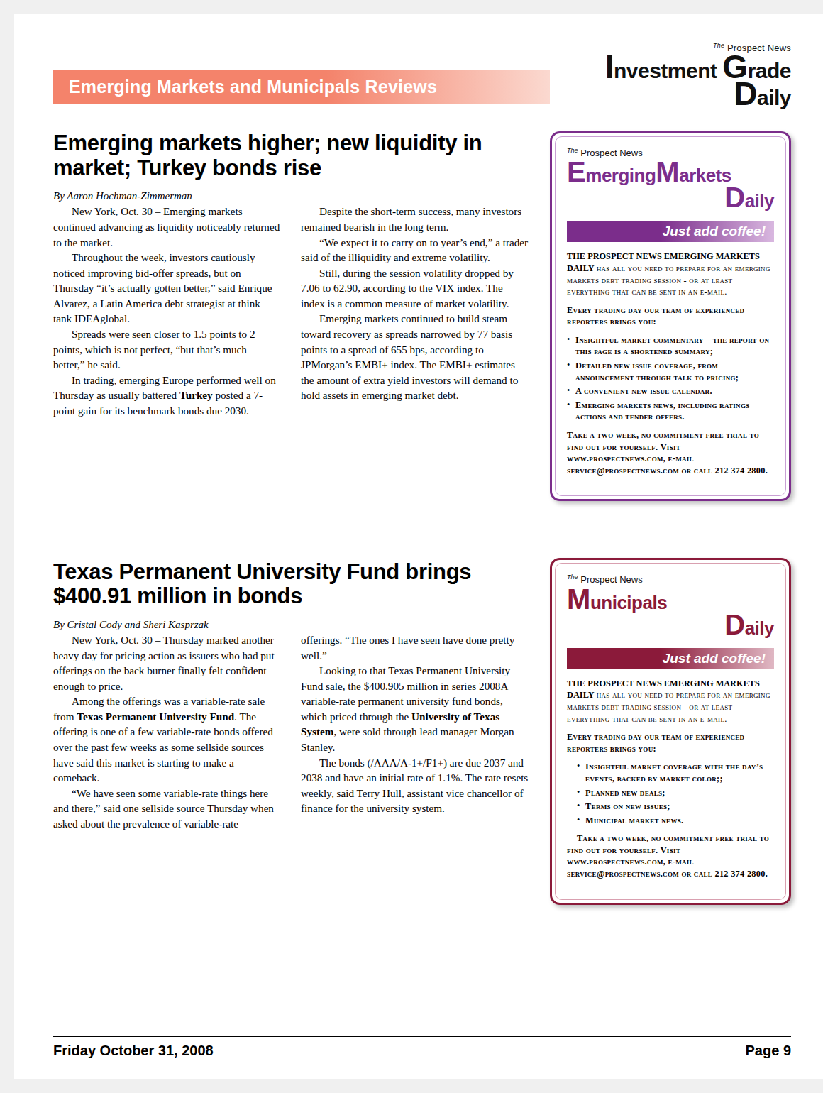The Prospect News
Investment Grade
Daily
Emerging Markets and Municipals Reviews
Emerging markets higher; new liquidity in market; Turkey bonds rise
By Aaron Hochman-Zimmerman
New York, Oct. 30 – Emerging markets continued advancing as liquidity noticeably returned to the market.
Throughout the week, investors cautiously noticed improving bid-offer spreads, but on Thursday “it’s actually gotten better,” said Enrique Alvarez, a Latin America debt strategist at think tank IDEAglobal.
Spreads were seen closer to 1.5 points to 2 points, which is not perfect, “but that’s much better,” he said.
In trading, emerging Europe performed well on Thursday as usually battered Turkey posted a 7-point gain for its benchmark bonds due 2030.
Despite the short-term success, many investors remained bearish in the long term.
“We expect it to carry on to year’s end,” a trader said of the illiquidity and extreme volatility.
Still, during the session volatility dropped by 7.06 to 62.90, according to the VIX index. The index is a common measure of market volatility.
Emerging markets continued to build steam toward recovery as spreads narrowed by 77 basis points to a spread of 655 bps, according to JPMorgan’s EMBI+ index. The EMBI+ estimates the amount of extra yield investors will demand to hold assets in emerging market debt.
Texas Permanent University Fund brings $400.91 million in bonds
By Cristal Cody and Sheri Kasprzak
New York, Oct. 30 – Thursday marked another heavy day for pricing action as issuers who had put offerings on the back burner finally felt confident enough to price.
Among the offerings was a variable-rate sale from Texas Permanent University Fund. The offering is one of a few variable-rate bonds offered over the past few weeks as some sellside sources have said this market is starting to make a comeback.
“We have seen some variable-rate things here and there,” said one sellside source Thursday when asked about the prevalence of variable-rate offerings. “The ones I have seen have done pretty well.”
Looking to that Texas Permanent University Fund sale, the $400.905 million in series 2008A variable-rate permanent university fund bonds, which priced through the University of Texas System, were sold through lead manager Morgan Stanley.
The bonds (/AAA/A-1+/F1+) are due 2037 and 2038 and have an initial rate of 1.1%. The rate resets weekly, said Terry Hull, assistant vice chancellor of finance for the university system.
The Prospect News
EmergingMarkets
Daily
Just add coffee!
THE PROSPECT NEWS EMERGING MARKETS DAILY has all you need to prepare for an emerging markets debt trading session - or at least everything that can be sent in an e-mail.
Every trading day our team of experienced reporters brings you:
Insightful market commentary – the report on this page is a shortened summary;
Detailed new issue coverage, from announcement through talk to pricing;
A convenient new issue calendar.
Emerging markets news, including ratings actions and tender offers.
Take a two week, no commitment free trial to find out for yourself. Visit www.prospectnews.com, e-mail service@prospectnews.com or call 212 374 2800.
The Prospect News
Municipals
Daily
Just add coffee!
THE PROSPECT NEWS EMERGING MARKETS DAILY has all you need to prepare for an emerging markets debt trading session - or at least everything that can be sent in an e-mail.
Every trading day our team of experienced reporters brings you:
Insightful market coverage with the day’s events, backed by market color;;
Planned new deals;
Terms on new issues;
Municipal market news.
Take a two week, no commitment free trial to find out for yourself. Visit www.prospectnews.com, e-mail service@prospectnews.com or call 212 374 2800.
Friday October 31, 2008
Page 9